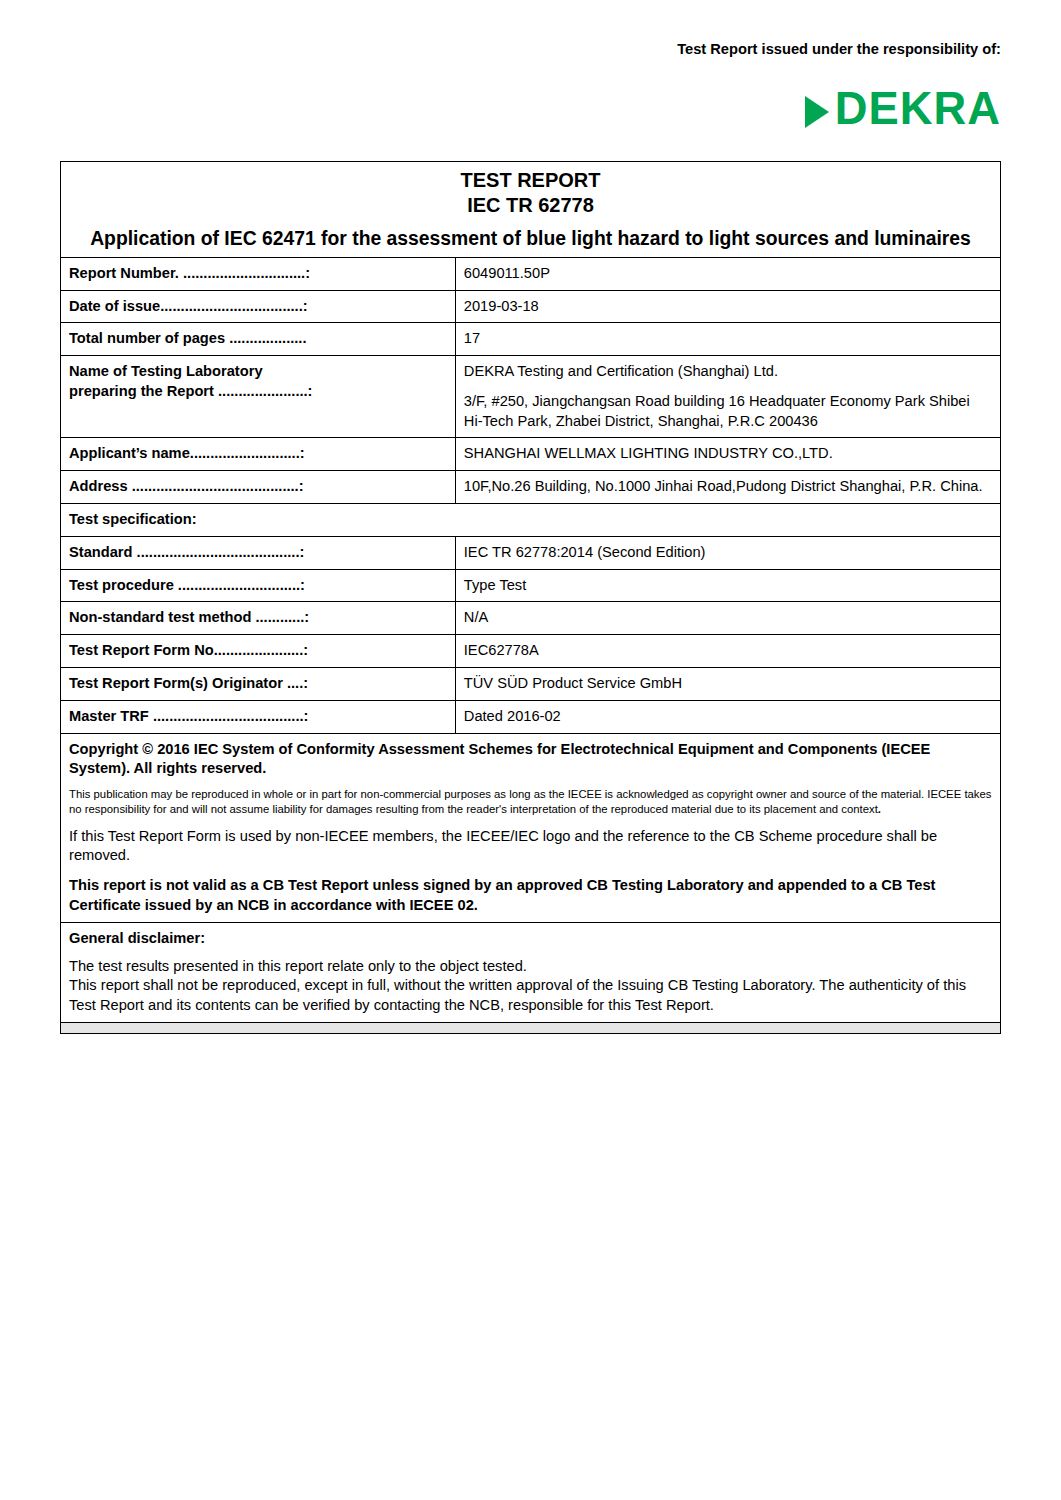Test Report issued under the responsibility of:
DEKRA
| TEST REPORT IEC TR 62778 Application of IEC 62471 for the assessment of blue light hazard to light sources and luminaires |
| Report Number. ..............................: | 6049011.50P |
| Date of issue...................................: | 2019-03-18 |
| Total number of pages ................... | 17 |
| Name of Testing Laboratory preparing the Report ......................: | DEKRA Testing and Certification (Shanghai) Ltd. 3/F, #250, Jiangchangsan Road building 16 Headquater Economy Park Shibei Hi-Tech Park, Zhabei District, Shanghai, P.R.C 200436 |
| Applicant’s name...........................: | SHANGHAI WELLMAX LIGHTING INDUSTRY CO.,LTD. |
| Address .........................................: | 10F,No.26 Building, No.1000 Jinhai Road,Pudong District Shanghai, P.R. China. |
| Test specification: |
| Standard ........................................: | IEC TR 62778:2014 (Second Edition) |
| Test procedure ..............................: | Type Test |
| Non-standard test method ............: | N/A |
| Test Report Form No......................: | IEC62778A |
| Test Report Form(s) Originator ....: | TÜV SÜD Product Service GmbH |
| Master TRF .....................................: | Dated 2016-02 |
| Copyright © 2016 IEC System of Conformity Assessment Schemes for Electrotechnical Equipment and Components (IECEE System). All rights reserved. This publication may be reproduced in whole or in part for non-commercial purposes as long as the IECEE is acknowledged as copyright owner and source of the material. IECEE takes no responsibility for and will not assume liability for damages resulting from the reader's interpretation of the reproduced material due to its placement and context . If this Test Report Form is used by non-IECEE members, the IECEE/IEC logo and the reference to the CB Scheme procedure shall be removed. This report is not valid as a CB Test Report unless signed by an approved CB Testing Laboratory and appended to a CB Test Certificate issued by an NCB in accordance with IECEE 02. |
| General disclaimer: The test results presented in this report relate only to the object tested. This report shall not be reproduced, except in full, without the written approval of the Issuing CB Testing Laboratory. The authenticity of this Test Report and its contents can be verified by contacting the NCB, responsible for this Test Report. |